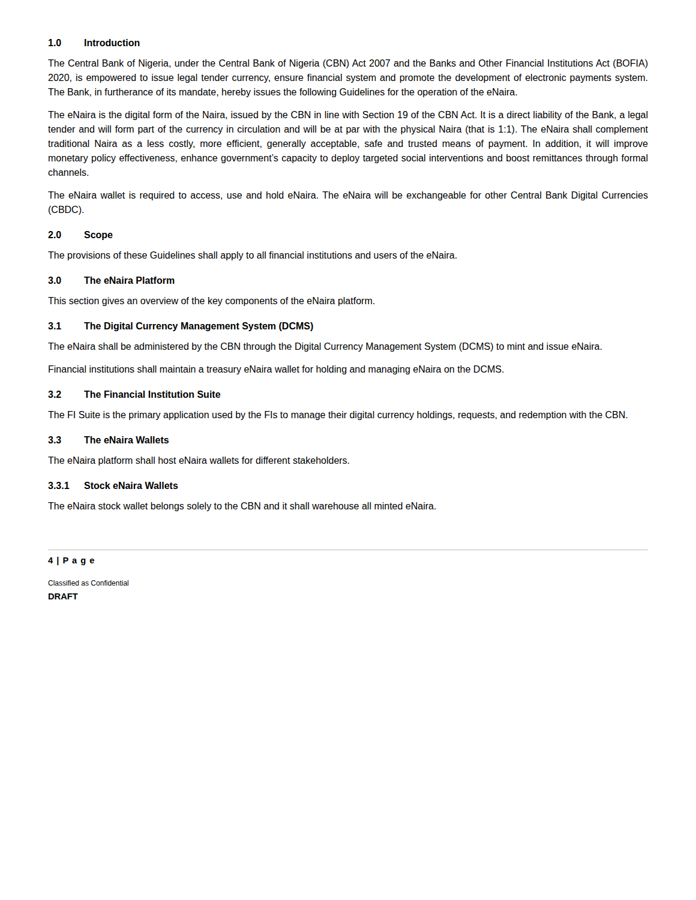1.0 Introduction
The Central Bank of Nigeria, under the Central Bank of Nigeria (CBN) Act 2007 and the Banks and Other Financial Institutions Act (BOFIA) 2020, is empowered to issue legal tender currency, ensure financial system and promote the development of electronic payments system. The Bank, in furtherance of its mandate, hereby issues the following Guidelines for the operation of the eNaira.
The eNaira is the digital form of the Naira, issued by the CBN in line with Section 19 of the CBN Act. It is a direct liability of the Bank, a legal tender and will form part of the currency in circulation and will be at par with the physical Naira (that is 1:1). The eNaira shall complement traditional Naira as a less costly, more efficient, generally acceptable, safe and trusted means of payment. In addition, it will improve monetary policy effectiveness, enhance government’s capacity to deploy targeted social interventions and boost remittances through formal channels.
The eNaira wallet is required to access, use and hold eNaira. The eNaira will be exchangeable for other Central Bank Digital Currencies (CBDC).
2.0 Scope
The provisions of these Guidelines shall apply to all financial institutions and users of the eNaira.
3.0 The eNaira Platform
This section gives an overview of the key components of the eNaira platform.
3.1 The Digital Currency Management System (DCMS)
The eNaira shall be administered by the CBN through the Digital Currency Management System (DCMS) to mint and issue eNaira.
Financial institutions shall maintain a treasury eNaira wallet for holding and managing eNaira on the DCMS.
3.2 The Financial Institution Suite
The FI Suite is the primary application used by the FIs to manage their digital currency holdings, requests, and redemption with the CBN.
3.3 The eNaira Wallets
The eNaira platform shall host eNaira wallets for different stakeholders.
3.3.1 Stock eNaira Wallets
The eNaira stock wallet belongs solely to the CBN and it shall warehouse all minted eNaira.
4 | P a g e
Classified as Confidential
DRAFT